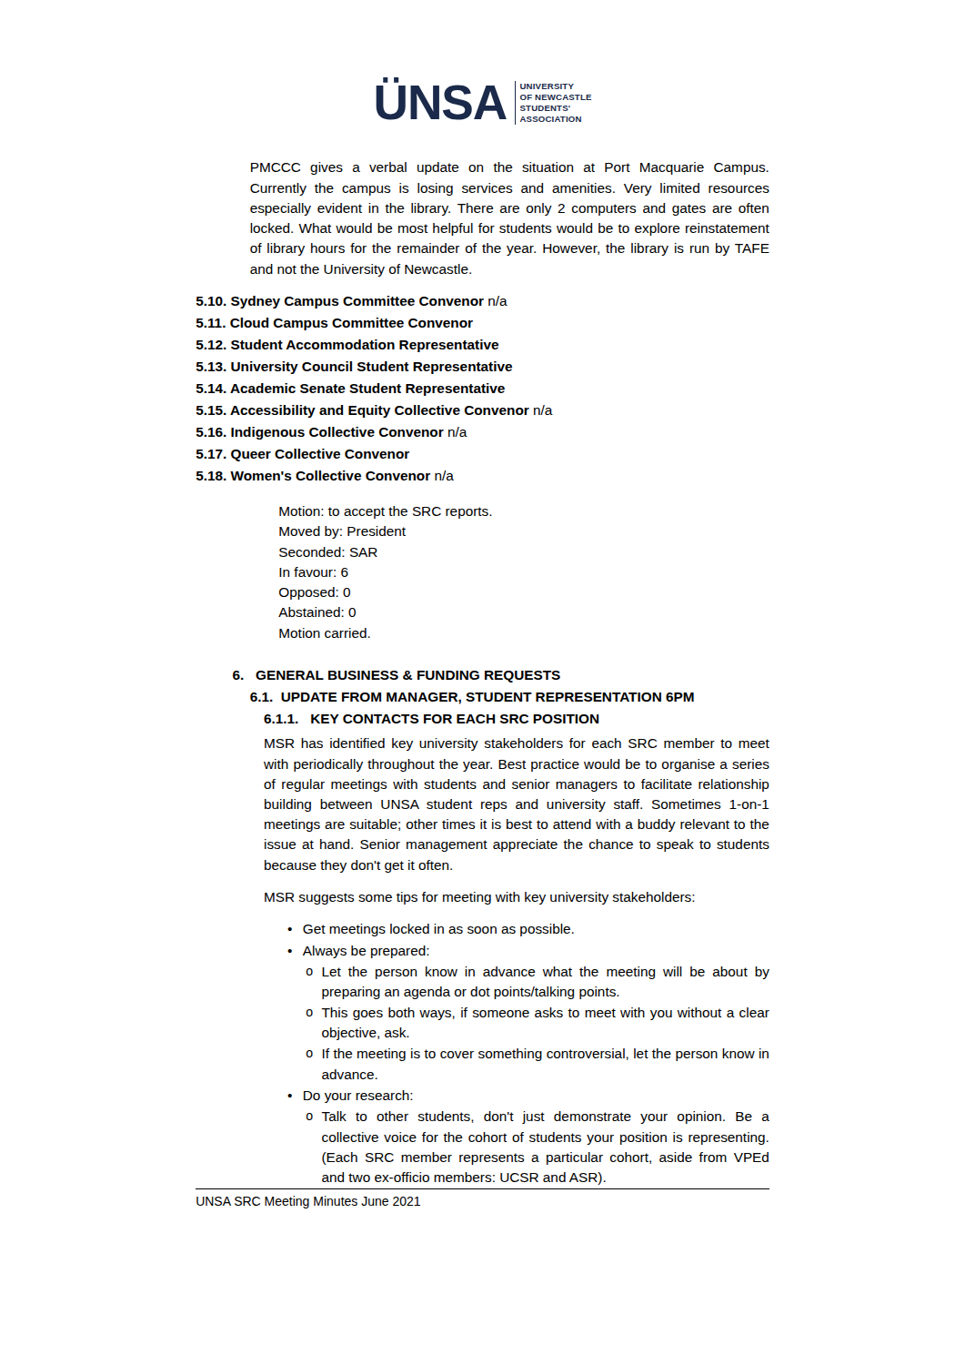ÜNSA University
of Newcastle
Students'
Association
PMCCC gives a verbal update on the situation at Port Macquarie Campus. Currently the campus is losing services and amenities. Very limited resources especially evident in the library. There are only 2 computers and gates are often locked. What would be most helpful for students would be to explore reinstatement of library hours for the remainder of the year. However, the library is run by TAFE and not the University of Newcastle.
5.10. Sydney Campus Committee Convenor n/a
5.11. Cloud Campus Committee Convenor
5.12. Student Accommodation Representative
5.13. University Council Student Representative
5.14. Academic Senate Student Representative
5.15. Accessibility and Equity Collective Convenor n/a
5.16. Indigenous Collective Convenor n/a
5.17. Queer Collective Convenor
5.18. Women's Collective Convenor n/a
Motion: to accept the SRC reports.
Moved by: President
Seconded: SAR
In favour: 6
Opposed: 0
Abstained: 0
Motion carried.
6. GENERAL BUSINESS & FUNDING REQUESTS
6.1. UPDATE FROM MANAGER, STUDENT REPRESENTATION 6PM
6.1.1. KEY CONTACTS FOR EACH SRC POSITION
MSR has identified key university stakeholders for each SRC member to meet with periodically throughout the year. Best practice would be to organise a series of regular meetings with students and senior managers to facilitate relationship building between UNSA student reps and university staff. Sometimes 1-on-1 meetings are suitable; other times it is best to attend with a buddy relevant to the issue at hand. Senior management appreciate the chance to speak to students because they don't get it often.
MSR suggests some tips for meeting with key university stakeholders:
Get meetings locked in as soon as possible.
Always be prepared:
Let the person know in advance what the meeting will be about by preparing an agenda or dot points/talking points.
This goes both ways, if someone asks to meet with you without a clear objective, ask.
If the meeting is to cover something controversial, let the person know in advance.
Do your research:
Talk to other students, don't just demonstrate your opinion. Be a collective voice for the cohort of students your position is representing. (Each SRC member represents a particular cohort, aside from VPEd and two ex-officio members: UCSR and ASR).
UNSA SRC Meeting Minutes June 2021